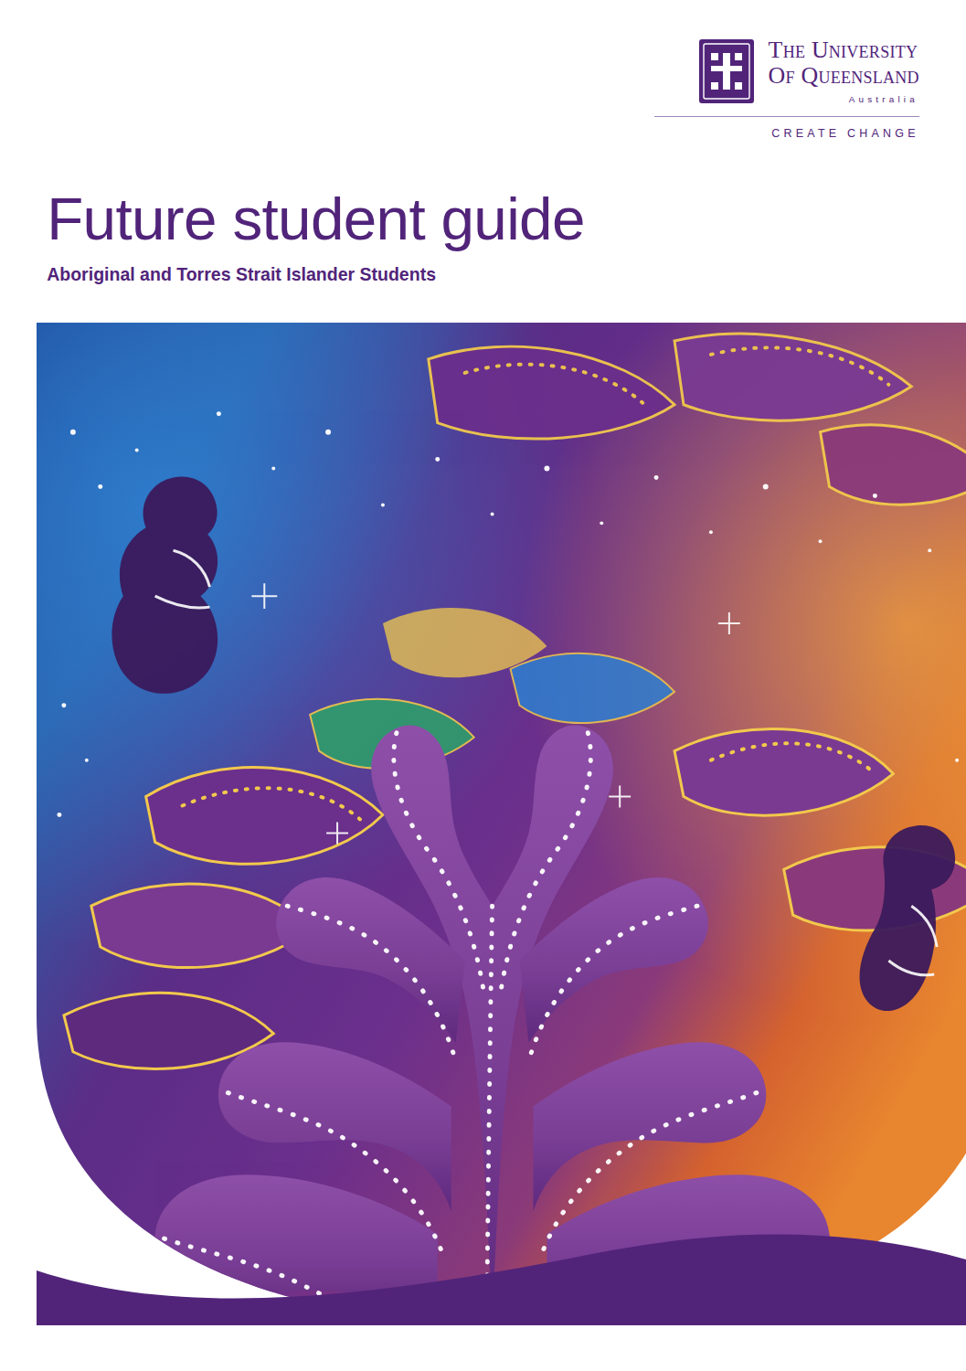The University Of Queensland Australia
Create Change
Future student guide
Aboriginal and Torres Strait Islander Students